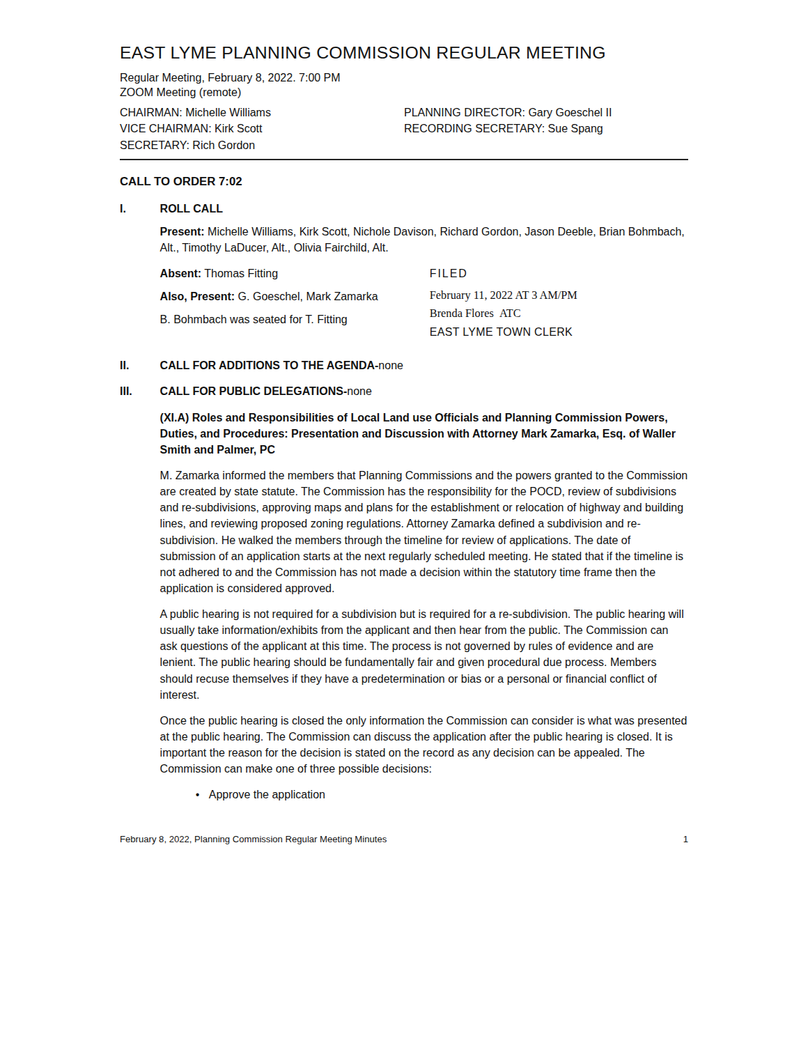EAST LYME PLANNING COMMISSION REGULAR MEETING
Regular Meeting, February 8, 2022. 7:00 PM
ZOOM Meeting (remote)
| CHAIRMAN: Michelle Williams | PLANNING DIRECTOR: Gary Goeschel II |
| VICE CHAIRMAN: Kirk Scott | RECORDING SECRETARY: Sue Spang |
| SECRETARY: Rich Gordon | |
CALL TO ORDER 7:02
I.
ROLL CALL
Present: Michelle Williams, Kirk Scott, Nichole Davison, Richard Gordon, Jason Deeble, Brian Bohmbach, Alt., Timothy LaDucer, Alt., Olivia Fairchild, Alt.
Absent: Thomas Fitting
Also, Present: G. Goeschel, Mark Zamarka
B. Bohmbach was seated for T. Fitting
FILED
February 11, 2022 AT 3 AM/PM
Brenda Flores ATC
EAST LYME TOWN CLERK
II.
CALL FOR ADDITIONS TO THE AGENDA-none
III.
CALL FOR PUBLIC DELEGATIONS-none
(XI.A) Roles and Responsibilities of Local Land use Officials and Planning Commission Powers, Duties, and Procedures: Presentation and Discussion with Attorney Mark Zamarka, Esq. of Waller Smith and Palmer, PC
M. Zamarka informed the members that Planning Commissions and the powers granted to the Commission are created by state statute. The Commission has the responsibility for the POCD, review of subdivisions and re-subdivisions, approving maps and plans for the establishment or relocation of highway and building lines, and reviewing proposed zoning regulations. Attorney Zamarka defined a subdivision and re-subdivision. He walked the members through the timeline for review of applications. The date of submission of an application starts at the next regularly scheduled meeting. He stated that if the timeline is not adhered to and the Commission has not made a decision within the statutory time frame then the application is considered approved.
A public hearing is not required for a subdivision but is required for a re-subdivision. The public hearing will usually take information/exhibits from the applicant and then hear from the public. The Commission can ask questions of the applicant at this time. The process is not governed by rules of evidence and are lenient. The public hearing should be fundamentally fair and given procedural due process. Members should recuse themselves if they have a predetermination or bias or a personal or financial conflict of interest.
Once the public hearing is closed the only information the Commission can consider is what was presented at the public hearing. The Commission can discuss the application after the public hearing is closed. It is important the reason for the decision is stated on the record as any decision can be appealed. The Commission can make one of three possible decisions:
• Approve the application
February 8, 2022, Planning Commission Regular Meeting Minutes 1